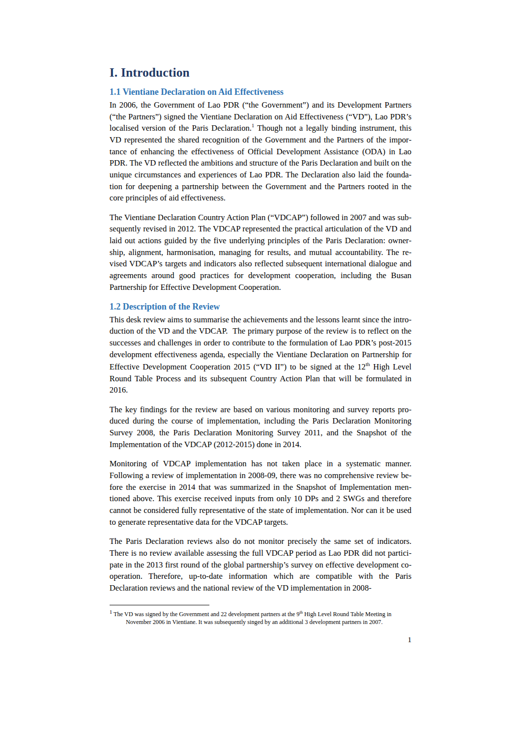I. Introduction
1.1 Vientiane Declaration on Aid Effectiveness
In 2006, the Government of Lao PDR (“the Government”) and its Development Partners (“the Partners”) signed the Vientiane Declaration on Aid Effectiveness (“VD”), Lao PDR’s localised version of the Paris Declaration.1 Though not a legally binding instrument, this VD represented the shared recognition of the Government and the Partners of the importance of enhancing the effectiveness of Official Development Assistance (ODA) in Lao PDR. The VD reflected the ambitions and structure of the Paris Declaration and built on the unique circumstances and experiences of Lao PDR. The Declaration also laid the foundation for deepening a partnership between the Government and the Partners rooted in the core principles of aid effectiveness.
The Vientiane Declaration Country Action Plan (“VDCAP”) followed in 2007 and was subsequently revised in 2012. The VDCAP represented the practical articulation of the VD and laid out actions guided by the five underlying principles of the Paris Declaration: ownership, alignment, harmonisation, managing for results, and mutual accountability. The revised VDCAP’s targets and indicators also reflected subsequent international dialogue and agreements around good practices for development cooperation, including the Busan Partnership for Effective Development Cooperation.
1.2 Description of the Review
This desk review aims to summarise the achievements and the lessons learnt since the introduction of the VD and the VDCAP. The primary purpose of the review is to reflect on the successes and challenges in order to contribute to the formulation of Lao PDR’s post-2015 development effectiveness agenda, especially the Vientiane Declaration on Partnership for Effective Development Cooperation 2015 (“VD II”) to be signed at the 12th High Level Round Table Process and its subsequent Country Action Plan that will be formulated in 2016.
The key findings for the review are based on various monitoring and survey reports produced during the course of implementation, including the Paris Declaration Monitoring Survey 2008, the Paris Declaration Monitoring Survey 2011, and the Snapshot of the Implementation of the VDCAP (2012-2015) done in 2014.
Monitoring of VDCAP implementation has not taken place in a systematic manner. Following a review of implementation in 2008-09, there was no comprehensive review before the exercise in 2014 that was summarized in the Snapshot of Implementation mentioned above. This exercise received inputs from only 10 DPs and 2 SWGs and therefore cannot be considered fully representative of the state of implementation. Nor can it be used to generate representative data for the VDCAP targets.
The Paris Declaration reviews also do not monitor precisely the same set of indicators. There is no review available assessing the full VDCAP period as Lao PDR did not participate in the 2013 first round of the global partnership’s survey on effective development cooperation. Therefore, up-to-date information which are compatible with the Paris Declaration reviews and the national review of the VD implementation in 2008-
1 The VD was signed by the Government and 22 development partners at the 9th High Level Round Table Meeting in November 2006 in Vientiane. It was subsequently singed by an additional 3 development partners in 2007.
1